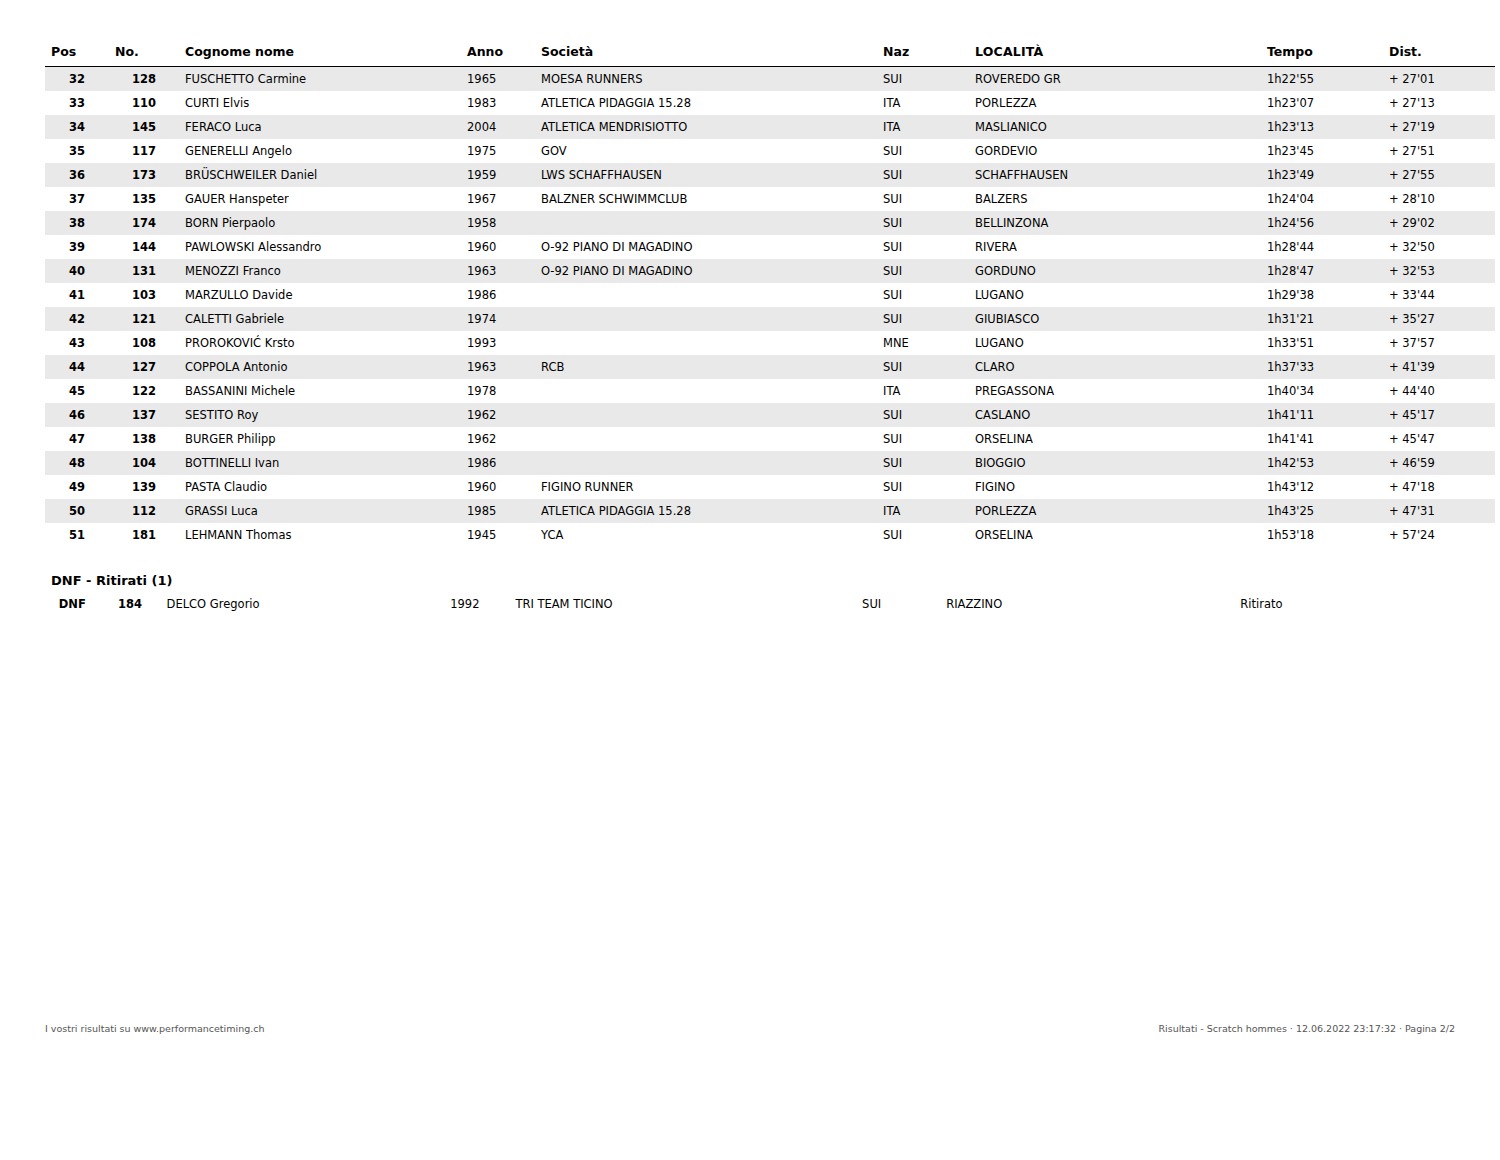| Pos | No. | Cognome nome | Anno | Società | Naz | LOCALITÀ | Tempo | Dist. |
| --- | --- | --- | --- | --- | --- | --- | --- | --- |
| 32 | 128 | FUSCHETTO Carmine | 1965 | MOESA RUNNERS | SUI | ROVEREDO GR | 1h22'55 | + 27'01 |
| 33 | 110 | CURTI Elvis | 1983 | ATLETICA PIDAGGIA 15.28 | ITA | PORLEZZA | 1h23'07 | + 27'13 |
| 34 | 145 | FERACO Luca | 2004 | ATLETICA MENDRISIOTTO | ITA | MASLIANICO | 1h23'13 | + 27'19 |
| 35 | 117 | GENERELLI Angelo | 1975 | GOV | SUI | GORDEVIO | 1h23'45 | + 27'51 |
| 36 | 173 | BRÜSCHWEILER Daniel | 1959 | LWS SCHAFFHAUSEN | SUI | SCHAFFHAUSEN | 1h23'49 | + 27'55 |
| 37 | 135 | GAUER Hanspeter | 1967 | BALZNER SCHWIMMCLUB | SUI | BALZERS | 1h24'04 | + 28'10 |
| 38 | 174 | BORN Pierpaolo | 1958 | | SUI | BELLINZONA | 1h24'56 | + 29'02 |
| 39 | 144 | PAWLOWSKI Alessandro | 1960 | O-92 PIANO DI MAGADINO | SUI | RIVERA | 1h28'44 | + 32'50 |
| 40 | 131 | MENOZZI Franco | 1963 | O-92 PIANO DI MAGADINO | SUI | GORDUNO | 1h28'47 | + 32'53 |
| 41 | 103 | MARZULLO Davide | 1986 | | SUI | LUGANO | 1h29'38 | + 33'44 |
| 42 | 121 | CALETTI Gabriele | 1974 | | SUI | GIUBIASCO | 1h31'21 | + 35'27 |
| 43 | 108 | PROROKOVIĆ Krsto | 1993 | | MNE | LUGANO | 1h33'51 | + 37'57 |
| 44 | 127 | COPPOLA Antonio | 1963 | RCB | SUI | CLARO | 1h37'33 | + 41'39 |
| 45 | 122 | BASSANINI Michele | 1978 | | ITA | PREGASSONA | 1h40'34 | + 44'40 |
| 46 | 137 | SESTITO Roy | 1962 | | SUI | CASLANO | 1h41'11 | + 45'17 |
| 47 | 138 | BURGER Philipp | 1962 | | SUI | ORSELINA | 1h41'41 | + 45'47 |
| 48 | 104 | BOTTINELLI Ivan | 1986 | | SUI | BIOGGIO | 1h42'53 | + 46'59 |
| 49 | 139 | PASTA Claudio | 1960 | FIGINO RUNNER | SUI | FIGINO | 1h43'12 | + 47'18 |
| 50 | 112 | GRASSI Luca | 1985 | ATLETICA PIDAGGIA 15.28 | ITA | PORLEZZA | 1h43'25 | + 47'31 |
| 51 | 181 | LEHMANN Thomas | 1945 | YCA | SUI | ORSELINA | 1h53'18 | + 57'24 |
DNF - Ritirati (1)
| DNF | 184 | DELCO Gregorio | 1992 | TRI TEAM TICINO | SUI | RIAZZINO | Ritirato | |
I vostri risultati su www.performancetiming.ch Risultati - Scratch hommes · 12.06.2022 23:17:32 · Pagina 2/2